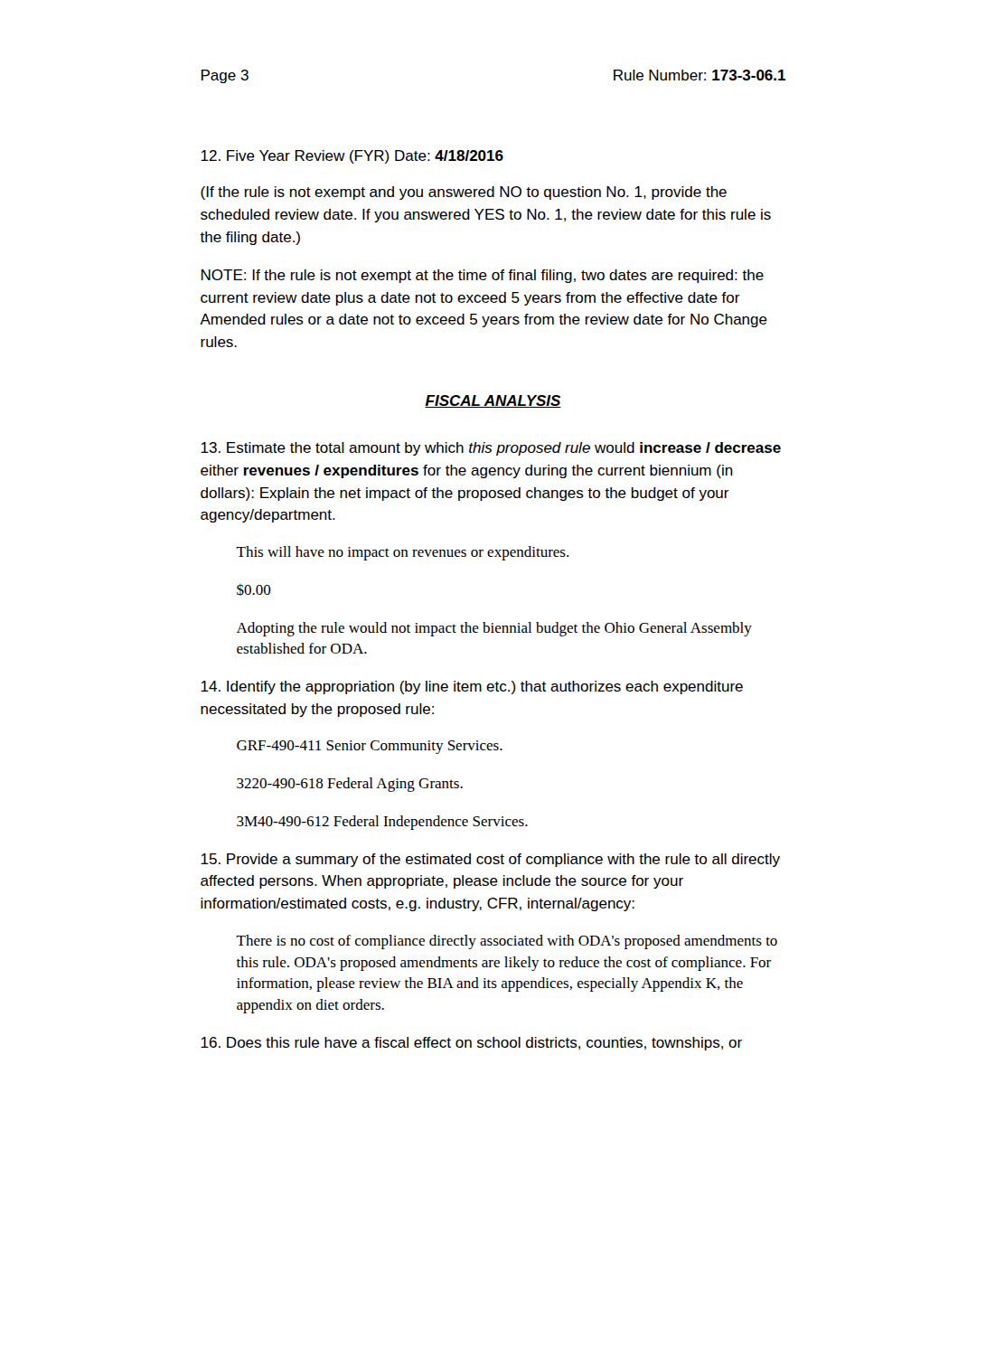Page 3
Rule Number: 173-3-06.1
12. Five Year Review (FYR) Date: 4/18/2016
(If the rule is not exempt and you answered NO to question No. 1, provide the scheduled review date. If you answered YES to No. 1, the review date for this rule is the filing date.)
NOTE: If the rule is not exempt at the time of final filing, two dates are required: the current review date plus a date not to exceed 5 years from the effective date for Amended rules or a date not to exceed 5 years from the review date for No Change rules.
FISCAL ANALYSIS
13. Estimate the total amount by which this proposed rule would increase / decrease either revenues / expenditures for the agency during the current biennium (in dollars): Explain the net impact of the proposed changes to the budget of your agency/department.
This will have no impact on revenues or expenditures.
$0.00
Adopting the rule would not impact the biennial budget the Ohio General Assembly established for ODA.
14. Identify the appropriation (by line item etc.) that authorizes each expenditure necessitated by the proposed rule:
GRF-490-411 Senior Community Services.
3220-490-618 Federal Aging Grants.
3M40-490-612 Federal Independence Services.
15. Provide a summary of the estimated cost of compliance with the rule to all directly affected persons. When appropriate, please include the source for your information/estimated costs, e.g. industry, CFR, internal/agency:
There is no cost of compliance directly associated with ODA's proposed amendments to this rule. ODA's proposed amendments are likely to reduce the cost of compliance. For information, please review the BIA and its appendices, especially Appendix K, the appendix on diet orders.
16. Does this rule have a fiscal effect on school districts, counties, townships, or